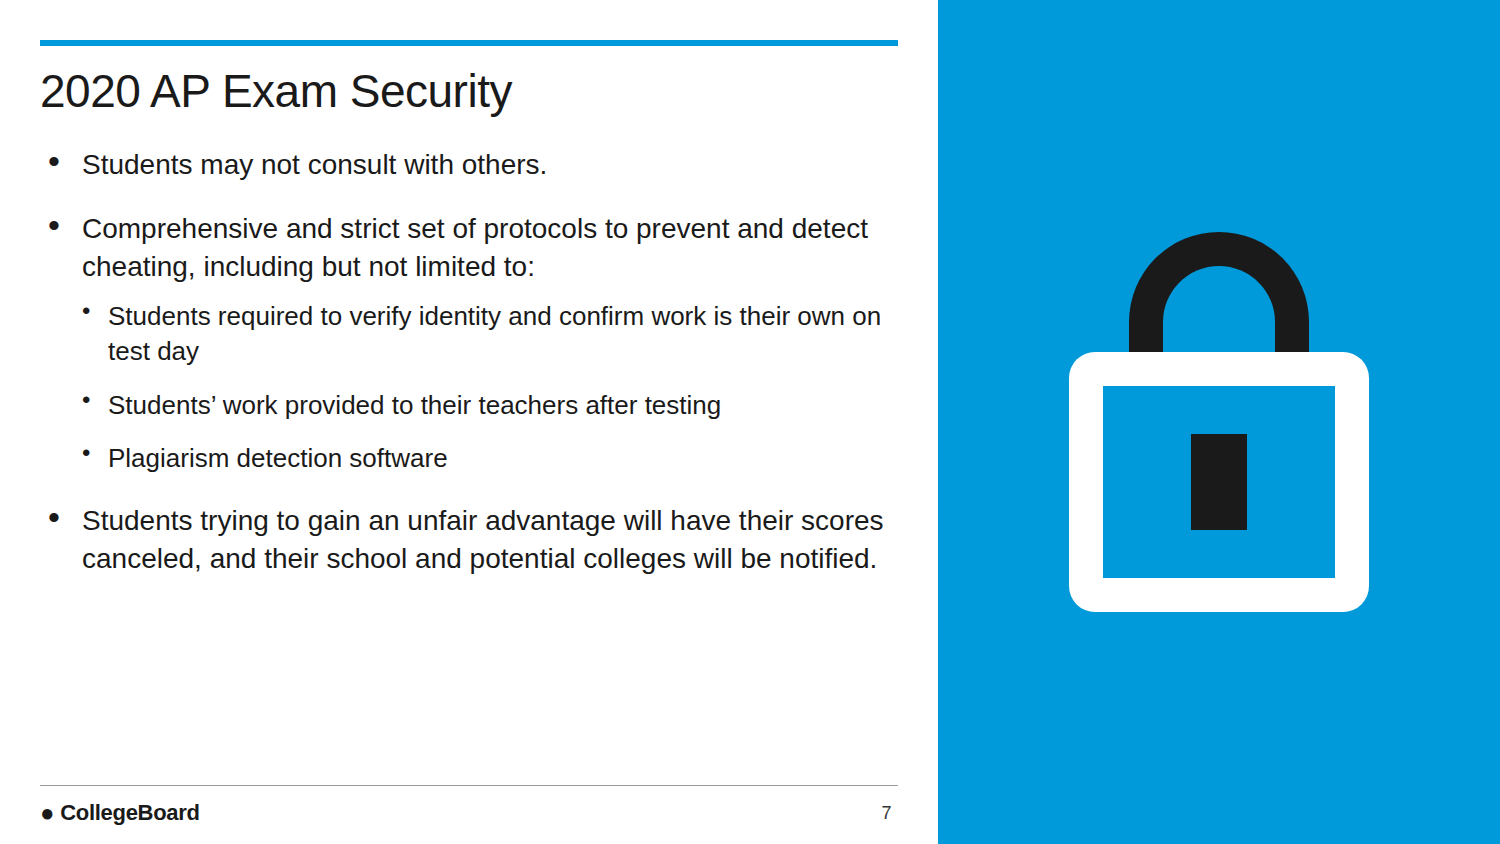2020 AP Exam Security
Students may not consult with others.
Comprehensive and strict set of protocols to prevent and detect cheating, including but not limited to:
Students required to verify identity and confirm work is their own on test day
Students’ work provided to their teachers after testing
Plagiarism detection software
Students trying to gain an unfair advantage will have their scores canceled, and their school and potential colleges will be notified.
●CollegeBoard
7